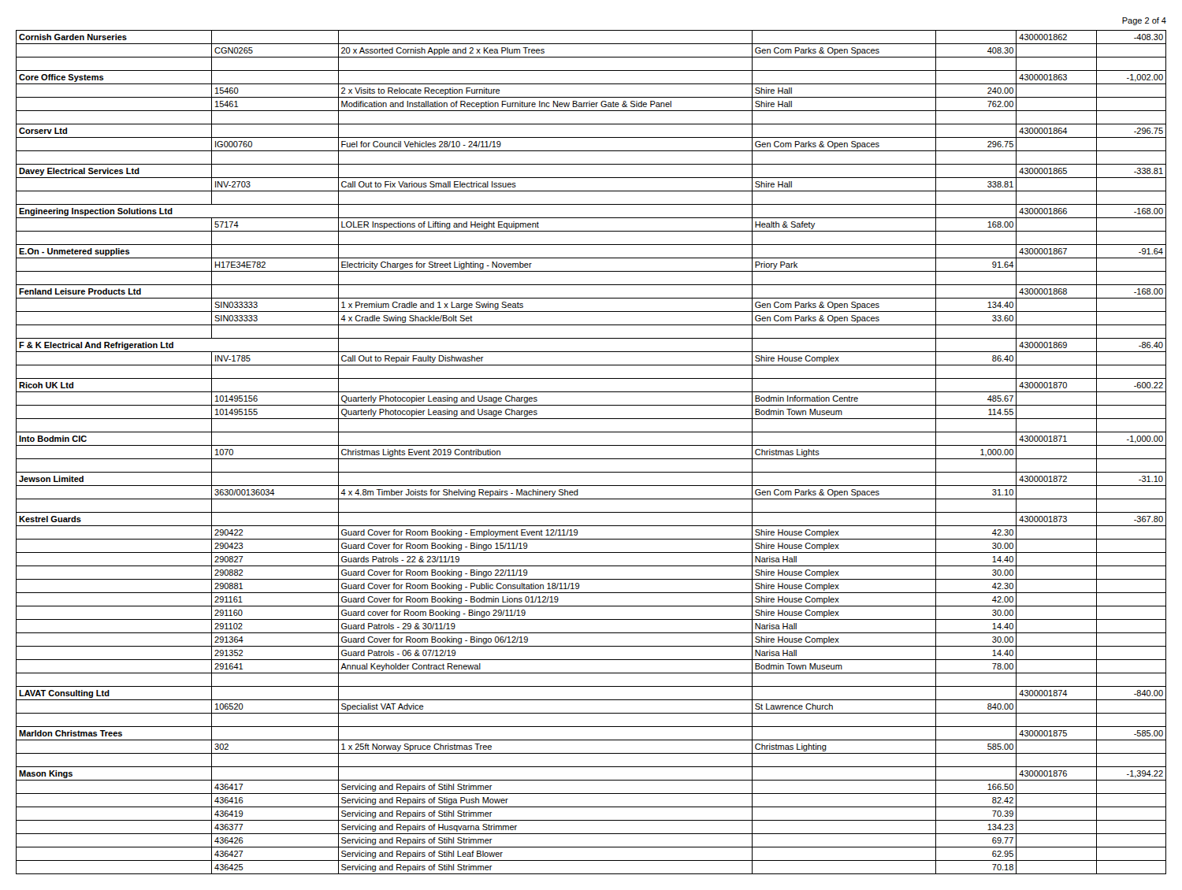Page 2 of 4
| Cornish Garden Nurseries | | | | | 4300001862 | -408.30 |
| | CGN0265 | 20 x Assorted Cornish Apple and 2 x Kea Plum Trees | Gen Com Parks & Open Spaces | 408.30 | | |
| Core Office Systems | | | | | 4300001863 | -1,002.00 |
| | 15460 | 2 x Visits to Relocate Reception Furniture | Shire Hall | 240.00 | | |
| | 15461 | Modification and Installation of Reception Furniture Inc New Barrier Gate & Side Panel | Shire Hall | 762.00 | | |
| Corserv Ltd | | | | | 4300001864 | -296.75 |
| | IG000760 | Fuel for Council Vehicles 28/10 - 24/11/19 | Gen Com Parks & Open Spaces | 296.75 | | |
| Davey Electrical Services Ltd | | | | | 4300001865 | -338.81 |
| | INV-2703 | Call Out to Fix Various Small Electrical Issues | Shire Hall | 338.81 | | |
| Engineering Inspection Solutions Ltd | | | | 4300001866 | -168.00 |
| | 57174 | LOLER Inspections of Lifting and Height Equipment | Health & Safety | 168.00 | | |
| E.On - Unmetered supplies | | | | | 4300001867 | -91.64 |
| | H17E34E782 | Electricity Charges for Street Lighting - November | Priory Park | 91.64 | | |
| Fenland Leisure Products Ltd | | | | | 4300001868 | -168.00 |
| | SIN033333 | 1 x Premium Cradle and 1 x Large Swing Seats | Gen Com Parks & Open Spaces | 134.40 | | |
| | SIN033333 | 4 x Cradle Swing Shackle/Bolt Set | Gen Com Parks & Open Spaces | 33.60 | | |
| F & K Electrical And Refrigeration Ltd | | | | 4300001869 | -86.40 |
| | INV-1785 | Call Out to Repair Faulty Dishwasher | Shire House Complex | 86.40 | | |
| Ricoh UK Ltd | | | | | 4300001870 | -600.22 |
| | 101495156 | Quarterly Photocopier Leasing and Usage Charges | Bodmin Information Centre | 485.67 | | |
| | 101495155 | Quarterly Photocopier Leasing and Usage Charges | Bodmin Town Museum | 114.55 | | |
| Into Bodmin CIC | | | | | 4300001871 | -1,000.00 |
| | 1070 | Christmas Lights Event 2019 Contribution | Christmas Lights | 1,000.00 | | |
| Jewson Limited | | | | | 4300001872 | -31.10 |
| | 3630/00136034 | 4 x 4.8m Timber Joists for Shelving Repairs - Machinery Shed | Gen Com Parks & Open Spaces | 31.10 | | |
| Kestrel Guards | | | | | 4300001873 | -367.80 |
| | 290422 | Guard Cover for Room Booking - Employment Event 12/11/19 | Shire House Complex | 42.30 | | |
| | 290423 | Guard Cover for Room Booking - Bingo 15/11/19 | Shire House Complex | 30.00 | | |
| | 290827 | Guards Patrols - 22 & 23/11/19 | Narisa Hall | 14.40 | | |
| | 290882 | Guard Cover for Room Booking - Bingo 22/11/19 | Shire House Complex | 30.00 | | |
| | 290881 | Guard Cover for Room Booking - Public Consultation 18/11/19 | Shire House Complex | 42.30 | | |
| | 291161 | Guard Cover for Room Booking - Bodmin Lions 01/12/19 | Shire House Complex | 42.00 | | |
| | 291160 | Guard cover for Room Booking - Bingo 29/11/19 | Shire House Complex | 30.00 | | |
| | 291102 | Guard Patrols - 29 & 30/11/19 | Narisa Hall | 14.40 | | |
| | 291364 | Guard Cover for Room Booking - Bingo 06/12/19 | Shire House Complex | 30.00 | | |
| | 291352 | Guard Patrols - 06 & 07/12/19 | Narisa Hall | 14.40 | | |
| | 291641 | Annual Keyholder Contract Renewal | Bodmin Town Museum | 78.00 | | |
| LAVAT Consulting Ltd | | | | | 4300001874 | -840.00 |
| | 106520 | Specialist VAT Advice | St Lawrence Church | 840.00 | | |
| Marldon Christmas Trees | | | | | 4300001875 | -585.00 |
| | 302 | 1 x 25ft Norway Spruce Christmas Tree | Christmas Lighting | 585.00 | | |
| Mason Kings | | | | | 4300001876 | -1,394.22 |
| | 436417 | Servicing and Repairs of Stihl Strimmer | | 166.50 | | |
| | 436416 | Servicing and Repairs of Stiga Push Mower | | 82.42 | | |
| | 436419 | Servicing and Repairs of Stihl Strimmer | | 70.39 | | |
| | 436377 | Servicing and Repairs of Husqvarna Strimmer | | 134.23 | | |
| | 436426 | Servicing and Repairs of Stihl Strimmer | | 69.77 | | |
| | 436427 | Servicing and Repairs of Stihl Leaf Blower | | 62.95 | | |
| | 436425 | Servicing and Repairs of Stihl Strimmer | | 70.18 | | |